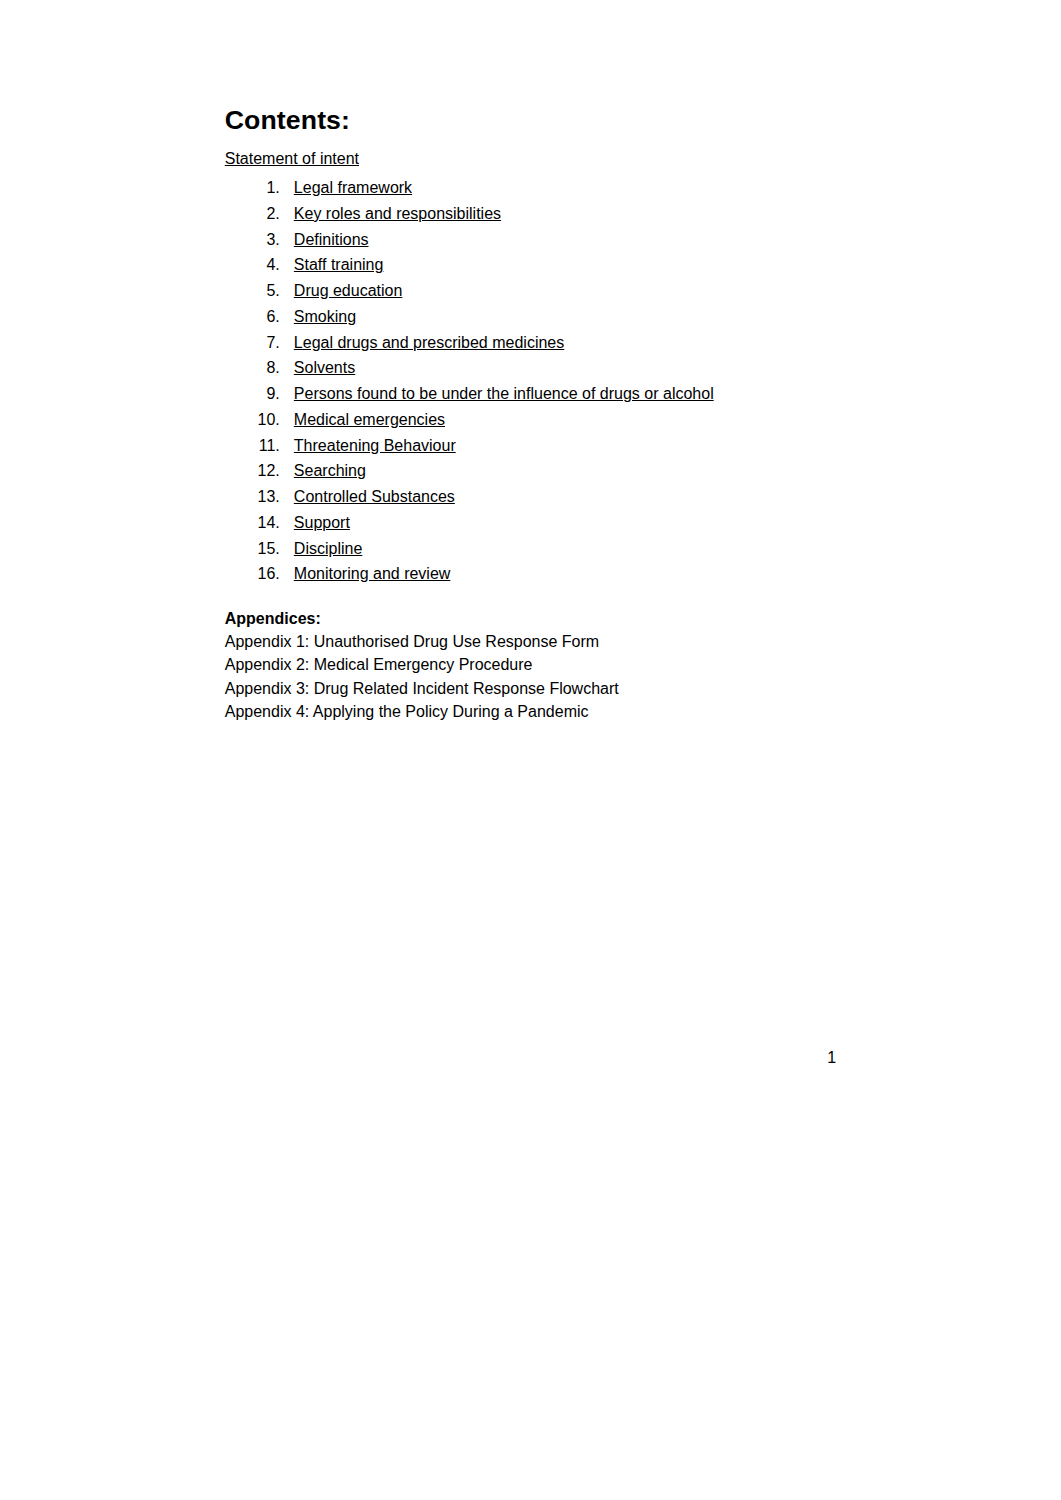Contents:
Statement of intent
Legal framework
Key roles and responsibilities
Definitions
Staff training
Drug education
Smoking
Legal drugs and prescribed medicines
Solvents
Persons found to be under the influence of drugs or alcohol
Medical emergencies
Threatening Behaviour
Searching
Controlled Substances
Support
Discipline
Monitoring and review
Appendices:
Appendix 1: Unauthorised Drug Use Response Form
Appendix 2: Medical Emergency Procedure
Appendix 3: Drug Related Incident Response Flowchart
Appendix 4: Applying the Policy During a Pandemic
1